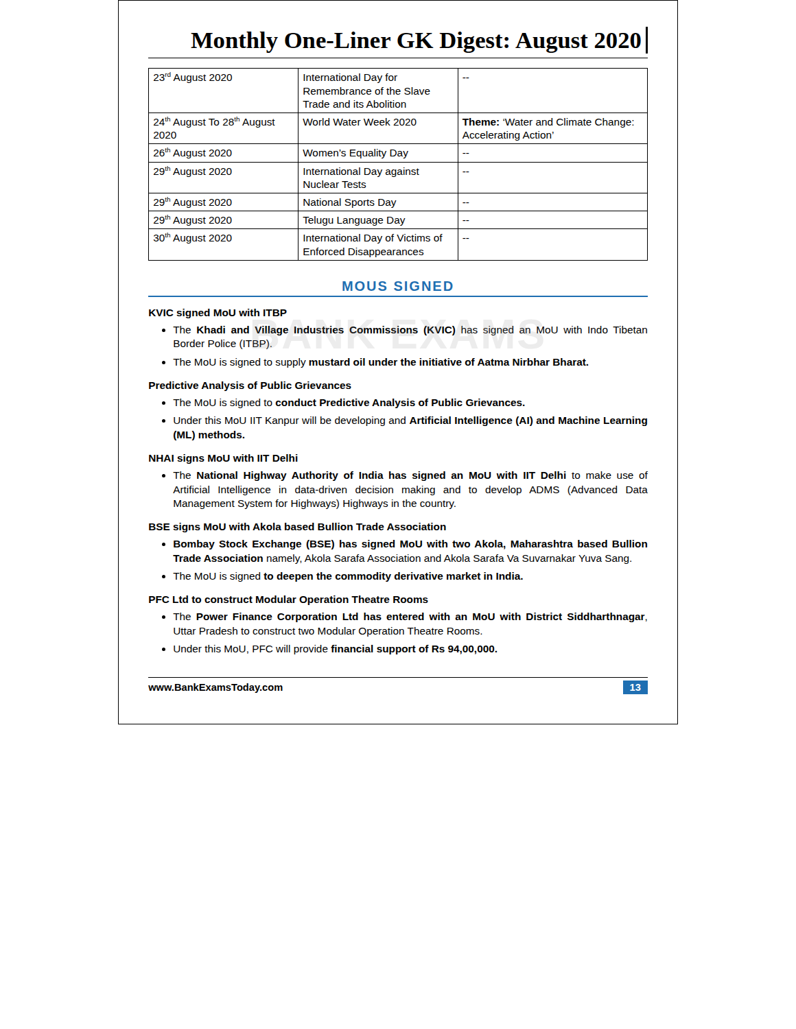Monthly One-Liner GK Digest: August 2020
| 23 rd August 2020 | International Day for Remembrance of the Slave Trade and its Abolition | -- |
| 24 th August To 28 th August 2020 | World Water Week 2020 | Theme: ‘Water and Climate Change: Accelerating Action’ |
| 26 th August 2020 | Women’s Equality Day | -- |
| 29 th August 2020 | International Day against Nuclear Tests | -- |
| 29 th August 2020 | National Sports Day | -- |
| 29 th August 2020 | Telugu Language Day | -- |
| 30 th August 2020 | International Day of Victims of Enforced Disappearances | -- |
MOUS SIGNED
KVIC signed MoU with ITBP
The Khadi and Village Industries Commissions (KVIC) has signed an MoU with Indo Tibetan Border Police (ITBP).
The MoU is signed to supply mustard oil under the initiative of Aatma Nirbhar Bharat.
Predictive Analysis of Public Grievances
The MoU is signed to conduct Predictive Analysis of Public Grievances.
Under this MoU IIT Kanpur will be developing and Artificial Intelligence (AI) and Machine Learning (ML) methods.
NHAI signs MoU with IIT Delhi
The National Highway Authority of India has signed an MoU with IIT Delhi to make use of Artificial Intelligence in data-driven decision making and to develop ADMS (Advanced Data Management System for Highways) Highways in the country.
BSE signs MoU with Akola based Bullion Trade Association
Bombay Stock Exchange (BSE) has signed MoU with two Akola, Maharashtra based Bullion Trade Association namely, Akola Sarafa Association and Akola Sarafa Va Suvarnakar Yuva Sang.
The MoU is signed to deepen the commodity derivative market in India.
PFC Ltd to construct Modular Operation Theatre Rooms
The Power Finance Corporation Ltd has entered with an MoU with District Siddharthnagar, Uttar Pradesh to construct two Modular Operation Theatre Rooms.
Under this MoU, PFC will provide financial support of Rs 94,00,000.
BANK EXAMS
www.BankExamsToday.com 13